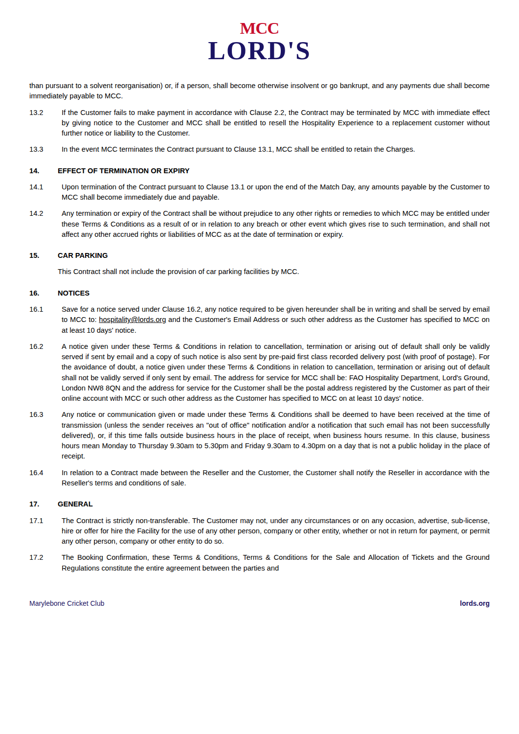MCC
LORD'S
than pursuant to a solvent reorganisation) or, if a person, shall become otherwise insolvent or go bankrupt, and any payments due shall become immediately payable to MCC.
13.2
If the Customer fails to make payment in accordance with Clause 2.2, the Contract may be terminated by MCC with immediate effect by giving notice to the Customer and MCC shall be entitled to resell the Hospitality Experience to a replacement customer without further notice or liability to the Customer.
13.3
In the event MCC terminates the Contract pursuant to Clause 13.1, MCC shall be entitled to retain the Charges.
14. EFFECT OF TERMINATION OR EXPIRY
14.1
Upon termination of the Contract pursuant to Clause 13.1 or upon the end of the Match Day, any amounts payable by the Customer to MCC shall become immediately due and payable.
14.2
Any termination or expiry of the Contract shall be without prejudice to any other rights or remedies to which MCC may be entitled under these Terms & Conditions as a result of or in relation to any breach or other event which gives rise to such termination, and shall not affect any other accrued rights or liabilities of MCC as at the date of termination or expiry.
15. CAR PARKING
This Contract shall not include the provision of car parking facilities by MCC.
16. NOTICES
16.1
Save for a notice served under Clause 16.2, any notice required to be given hereunder shall be in writing and shall be served by email to MCC to: hospitality@lords.org and the Customer's Email Address or such other address as the Customer has specified to MCC on at least 10 days' notice.
16.2
A notice given under these Terms & Conditions in relation to cancellation, termination or arising out of default shall only be validly served if sent by email and a copy of such notice is also sent by pre-paid first class recorded delivery post (with proof of postage). For the avoidance of doubt, a notice given under these Terms & Conditions in relation to cancellation, termination or arising out of default shall not be validly served if only sent by email. The address for service for MCC shall be: FAO Hospitality Department, Lord's Ground, London NW8 8QN and the address for service for the Customer shall be the postal address registered by the Customer as part of their online account with MCC or such other address as the Customer has specified to MCC on at least 10 days' notice.
16.3
Any notice or communication given or made under these Terms & Conditions shall be deemed to have been received at the time of transmission (unless the sender receives an "out of office" notification and/or a notification that such email has not been successfully delivered), or, if this time falls outside business hours in the place of receipt, when business hours resume. In this clause, business hours mean Monday to Thursday 9.30am to 5.30pm and Friday 9.30am to 4.30pm on a day that is not a public holiday in the place of receipt.
16.4
In relation to a Contract made between the Reseller and the Customer, the Customer shall notify the Reseller in accordance with the Reseller's terms and conditions of sale.
17. GENERAL
17.1
The Contract is strictly non-transferable. The Customer may not, under any circumstances or on any occasion, advertise, sub-license, hire or offer for hire the Facility for the use of any other person, company or other entity, whether or not in return for payment, or permit any other person, company or other entity to do so.
17.2
The Booking Confirmation, these Terms & Conditions, Terms & Conditions for the Sale and Allocation of Tickets and the Ground Regulations constitute the entire agreement between the parties and
Marylebone Cricket Club
lords.org